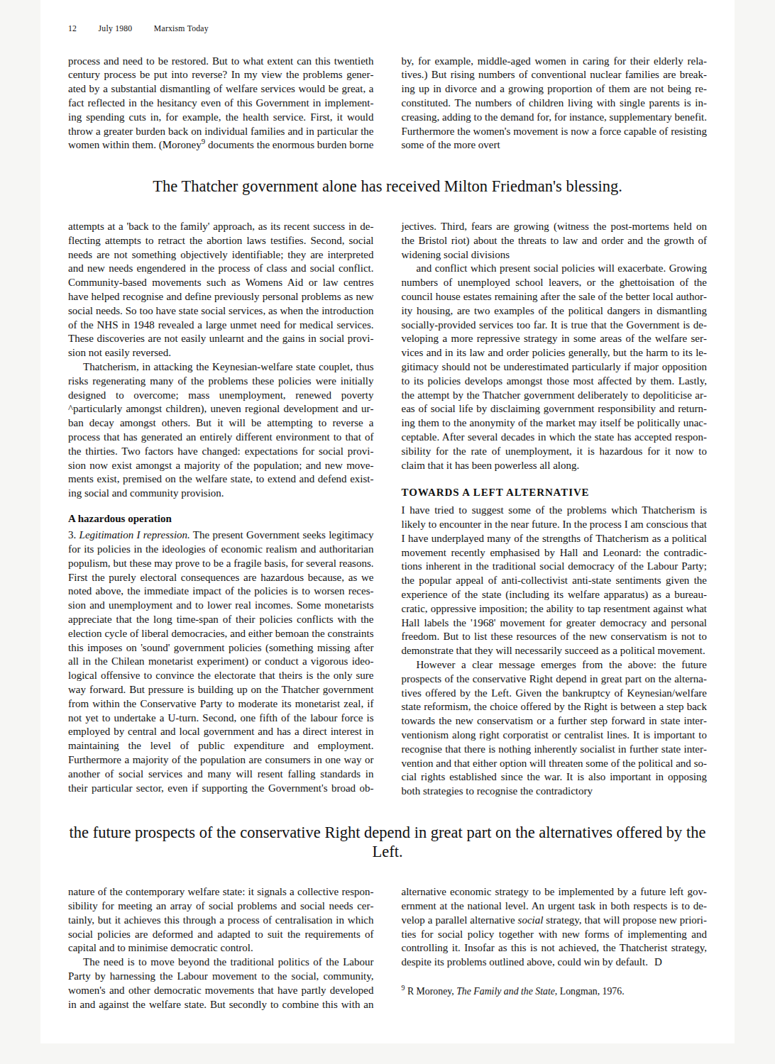12 July 1980 Marxism Today
process and need to be restored. But to what extent can this twentieth century process be put into reverse? In my view the problems generated by a substantial dismantling of welfare services would be great, a fact reflected in the hesitancy even of this Government in implementing spending cuts in, for example, the health service. First, it would throw a greater burden back on individual families and in particular the women within them. (Moroney9 documents the enormous burden borne by, for example, middle-aged women in caring for their elderly relatives.) But rising numbers of conventional nuclear families are breaking up in divorce and a growing proportion of them are not being reconstituted. The numbers of children living with single parents is increasing, adding to the demand for, for instance, supplementary benefit. Furthermore the women's movement is now a force capable of resisting some of the more overt
The Thatcher government alone has received Milton Friedman's blessing.
attempts at a 'back to the family' approach, as its recent success in deflecting attempts to retract the abortion laws testifies. Second, social needs are not something objectively identifiable; they are interpreted and new needs engendered in the process of class and social conflict. Community-based movements such as Womens Aid or law centres have helped recognise and define previously personal problems as new social needs. So too have state social services, as when the introduction of the NHS in 1948 revealed a large unmet need for medical services. These discoveries are not easily unlearnt and the gains in social provision not easily reversed.
Thatcherism, in attacking the Keynesian-welfare state couplet, thus risks regenerating many of the problems these policies were initially designed to overcome; mass unemployment, renewed poverty ^particularly amongst children), uneven regional development and urban decay amongst others. But it will be attempting to reverse a process that has generated an entirely different environment to that of the thirties. Two factors have changed: expectations for social provision now exist amongst a majority of the population; and new movements exist, premised on the welfare state, to extend and defend existing social and community provision.
A hazardous operation
3. Legitimation I repression. The present Government seeks legitimacy for its policies in the ideologies of economic realism and authoritarian populism, but these may prove to be a fragile basis, for several reasons. First the purely electoral consequences are hazardous because, as we noted above, the immediate impact of the policies is to worsen recession and unemployment and to lower real incomes. Some monetarists appreciate that the long time-span of their policies conflicts with the election cycle of liberal democracies, and either bemoan the constraints this imposes on 'sound' government policies (something missing after all in the Chilean monetarist experiment) or conduct a vigorous ideological offensive to convince the electorate that theirs is the only sure way forward. But pressure is building up on the Thatcher government from within the Conservative Party to moderate its monetarist zeal, if not yet to undertake a U-turn. Second, one fifth of the labour force is employed by central and local government and has a direct interest in maintaining the level of public expenditure and employment. Furthermore a majority of the population are consumers in one way or another of social services and many will resent falling standards in their particular sector, even if supporting the Government's broad objectives. Third, fears are growing (witness the post-mortems held on the Bristol riot) about the threats to law and order and the growth of widening social divisions
and conflict which present social policies will exacerbate. Growing numbers of unemployed school leavers, or the ghettoisation of the council house estates remaining after the sale of the better local authority housing, are two examples of the political dangers in dismantling socially-provided services too far. It is true that the Government is developing a more repressive strategy in some areas of the welfare services and in its law and order policies generally, but the harm to its legitimacy should not be underestimated particularly if major opposition to its policies develops amongst those most affected by them. Lastly, the attempt by the Thatcher government deliberately to depoliticise areas of social life by disclaiming government responsibility and returning them to the anonymity of the market may itself be politically unacceptable. After several decades in which the state has accepted responsibility for the rate of unemployment, it is hazardous for it now to claim that it has been powerless all along.
TOWARDS A LEFT ALTERNATIVE
I have tried to suggest some of the problems which Thatcherism is likely to encounter in the near future. In the process I am conscious that I have underplayed many of the strengths of Thatcherism as a political movement recently emphasised by Hall and Leonard: the contradictions inherent in the traditional social democracy of the Labour Party; the popular appeal of anti-collectivist anti-state sentiments given the experience of the state (including its welfare apparatus) as a bureaucratic, oppressive imposition; the ability to tap resentment against what Hall labels the '1968' movement for greater democracy and personal freedom. But to list these resources of the new conservatism is not to demonstrate that they will necessarily succeed as a political movement.
However a clear message emerges from the above: the future prospects of the conservative Right depend in great part on the alternatives offered by the Left. Given the bankruptcy of Keynesian/welfare state reformism, the choice offered by the Right is between a step back towards the new conservatism or a further step forward in state interventionism along right corporatist or centralist lines. It is important to recognise that there is nothing inherently socialist in further state intervention and that either option will threaten some of the political and social rights established since the war. It is also important in opposing both strategies to recognise the contradictory
the future prospects of the conservative Right depend in great part on the alternatives offered by the Left.
nature of the contemporary welfare state: it signals a collective responsibility for meeting an array of social problems and social needs certainly, but it achieves this through a process of centralisation in which social policies are deformed and adapted to suit the requirements of capital and to minimise democratic control.
The need is to move beyond the traditional politics of the Labour Party by harnessing the Labour movement to the social, community, women's and other democratic movements that have partly developed in and against the welfare state. But secondly to combine this with an alternative economic strategy to be implemented by a future left government at the national level. An urgent task in both respects is to develop a parallel alternative social strategy, that will propose new priorities for social policy together with new forms of implementing and controlling it. Insofar as this is not achieved, the Thatcherist strategy, despite its problems outlined above, could win by default. D
9 R Moroney, The Family and the State, Longman, 1976.